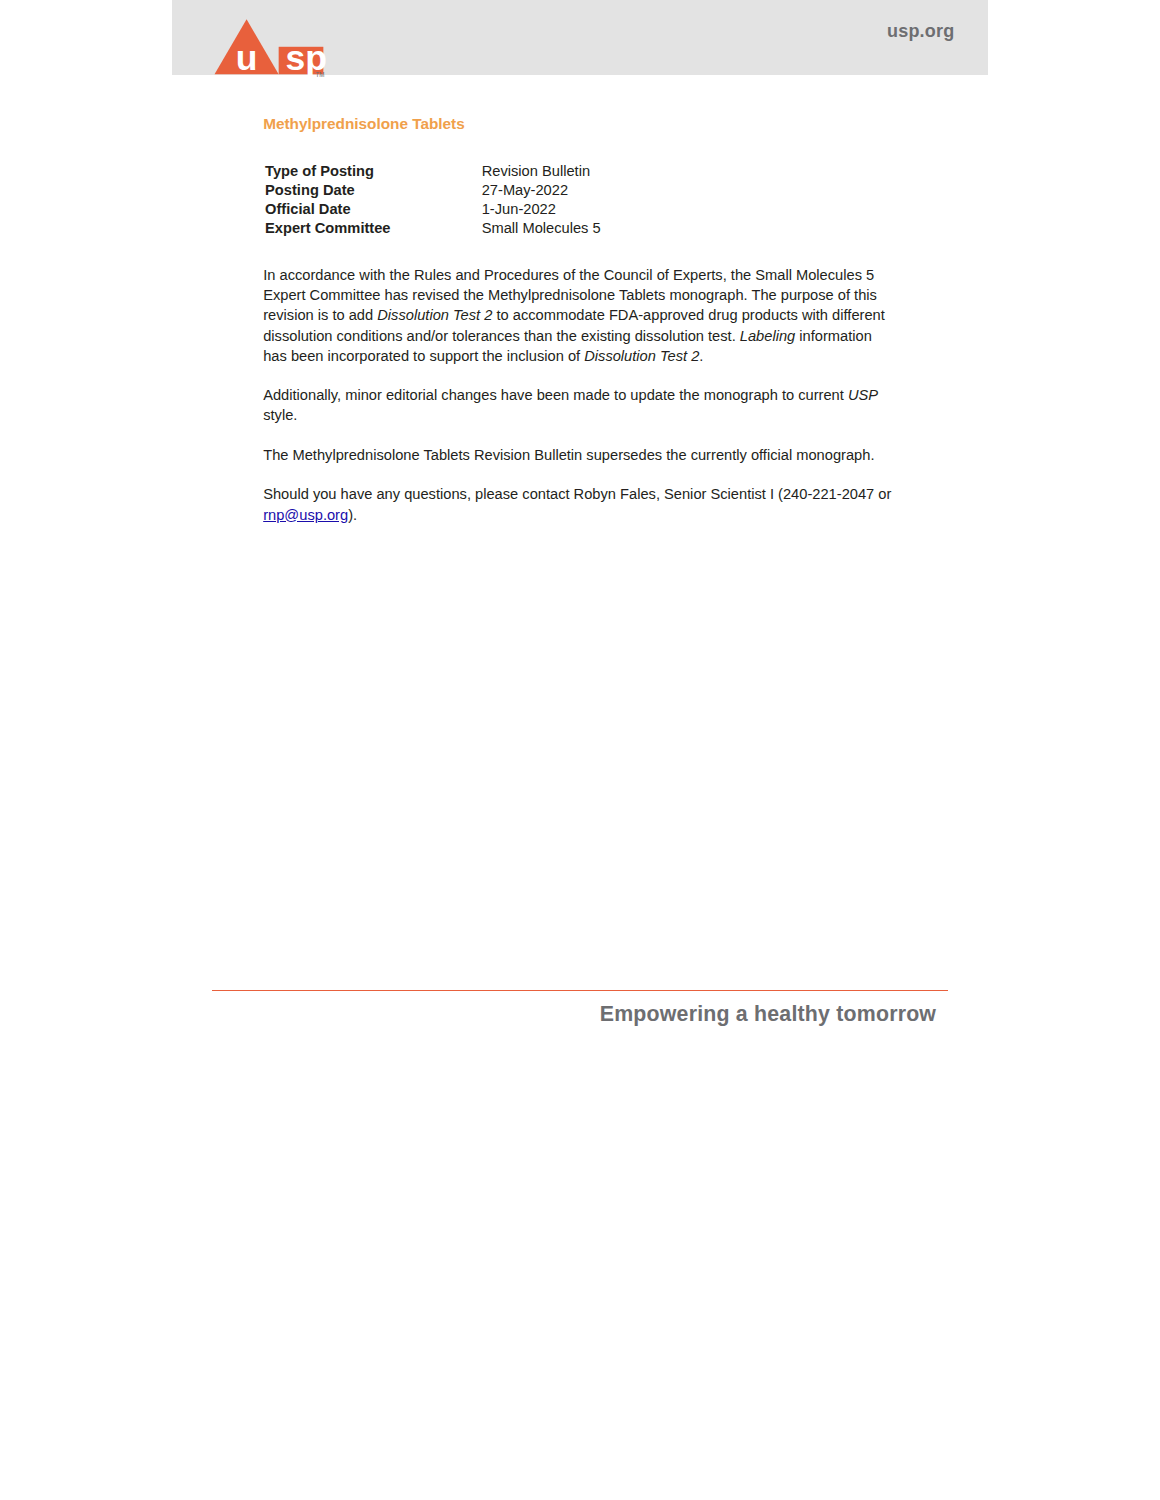u sp TM
usp.org
Methylprednisolone Tablets
| Type of Posting | Revision Bulletin |
| Posting Date | 27-May-2022 |
| Official Date | 1-Jun-2022 |
| Expert Committee | Small Molecules 5 |
In accordance with the Rules and Procedures of the Council of Experts, the Small Molecules 5 Expert Committee has revised the Methylprednisolone Tablets monograph. The purpose of this revision is to add Dissolution Test 2 to accommodate FDA-approved drug products with different dissolution conditions and/or tolerances than the existing dissolution test. Labeling information has been incorporated to support the inclusion of Dissolution Test 2.
Additionally, minor editorial changes have been made to update the monograph to current USP style.
The Methylprednisolone Tablets Revision Bulletin supersedes the currently official monograph.
Should you have any questions, please contact Robyn Fales, Senior Scientist I (240-221-2047 or rnp@usp.org).
Empowering a healthy tomorrow